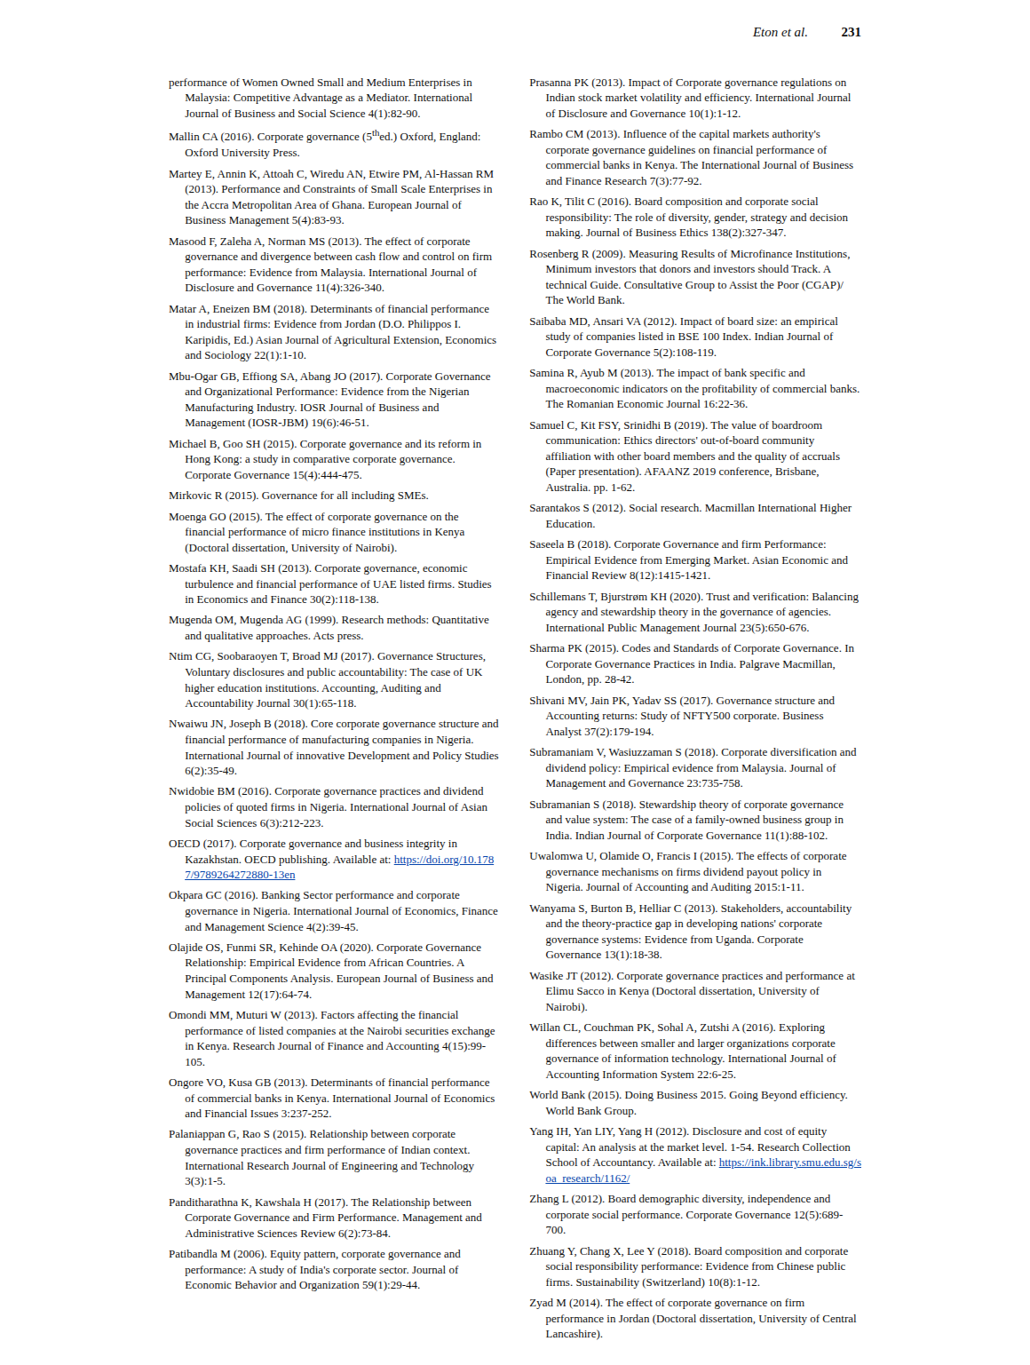Eton et al. 231
performance of Women Owned Small and Medium Enterprises in Malaysia: Competitive Advantage as a Mediator. International Journal of Business and Social Science 4(1):82-90.
Mallin CA (2016). Corporate governance (5thed.) Oxford, England: Oxford University Press.
Martey E, Annin K, Attoah C, Wiredu AN, Etwire PM, Al-Hassan RM (2013). Performance and Constraints of Small Scale Enterprises in the Accra Metropolitan Area of Ghana. European Journal of Business Management 5(4):83-93.
Masood F, Zaleha A, Norman MS (2013). The effect of corporate governance and divergence between cash flow and control on firm performance: Evidence from Malaysia. International Journal of Disclosure and Governance 11(4):326-340.
Matar A, Eneizen BM (2018). Determinants of financial performance in industrial firms: Evidence from Jordan (D.O. Philippos I. Karipidis, Ed.) Asian Journal of Agricultural Extension, Economics and Sociology 22(1):1-10.
Mbu-Ogar GB, Effiong SA, Abang JO (2017). Corporate Governance and Organizational Performance: Evidence from the Nigerian Manufacturing Industry. IOSR Journal of Business and Management (IOSR-JBM) 19(6):46-51.
Michael B, Goo SH (2015). Corporate governance and its reform in Hong Kong: a study in comparative corporate governance. Corporate Governance 15(4):444-475.
Mirkovic R (2015). Governance for all including SMEs.
Moenga GO (2015). The effect of corporate governance on the financial performance of micro finance institutions in Kenya (Doctoral dissertation, University of Nairobi).
Mostafa KH, Saadi SH (2013). Corporate governance, economic turbulence and financial performance of UAE listed firms. Studies in Economics and Finance 30(2):118-138.
Mugenda OM, Mugenda AG (1999). Research methods: Quantitative and qualitative approaches. Acts press.
Ntim CG, Soobaraoyen T, Broad MJ (2017). Governance Structures, Voluntary disclosures and public accountability: The case of UK higher education institutions. Accounting, Auditing and Accountability Journal 30(1):65-118.
Nwaiwu JN, Joseph B (2018). Core corporate governance structure and financial performance of manufacturing companies in Nigeria. International Journal of innovative Development and Policy Studies 6(2):35-49.
Nwidobie BM (2016). Corporate governance practices and dividend policies of quoted firms in Nigeria. International Journal of Asian Social Sciences 6(3):212-223.
OECD (2017). Corporate governance and business integrity in Kazakhstan. OECD publishing. Available at: https://doi.org/10.1787/9789264272880-13en
Okpara GC (2016). Banking Sector performance and corporate governance in Nigeria. International Journal of Economics, Finance and Management Science 4(2):39-45.
Olajide OS, Funmi SR, Kehinde OA (2020). Corporate Governance Relationship: Empirical Evidence from African Countries. A Principal Components Analysis. European Journal of Business and Management 12(17):64-74.
Omondi MM, Muturi W (2013). Factors affecting the financial performance of listed companies at the Nairobi securities exchange in Kenya. Research Journal of Finance and Accounting 4(15):99-105.
Ongore VO, Kusa GB (2013). Determinants of financial performance of commercial banks in Kenya. International Journal of Economics and Financial Issues 3:237-252.
Palaniappan G, Rao S (2015). Relationship between corporate governance practices and firm performance of Indian context. International Research Journal of Engineering and Technology 3(3):1-5.
Panditharathna K, Kawshala H (2017). The Relationship between Corporate Governance and Firm Performance. Management and Administrative Sciences Review 6(2):73-84.
Patibandla M (2006). Equity pattern, corporate governance and performance: A study of India's corporate sector. Journal of Economic Behavior and Organization 59(1):29-44.
Prasanna PK (2013). Impact of Corporate governance regulations on Indian stock market volatility and efficiency. International Journal of Disclosure and Governance 10(1):1-12.
Rambo CM (2013). Influence of the capital markets authority's corporate governance guidelines on financial performance of commercial banks in Kenya. The International Journal of Business and Finance Research 7(3):77-92.
Rao K, Tilit C (2016). Board composition and corporate social responsibility: The role of diversity, gender, strategy and decision making. Journal of Business Ethics 138(2):327-347.
Rosenberg R (2009). Measuring Results of Microfinance Institutions, Minimum investors that donors and investors should Track. A technical Guide. Consultative Group to Assist the Poor (CGAP)/ The World Bank.
Saibaba MD, Ansari VA (2012). Impact of board size: an empirical study of companies listed in BSE 100 Index. Indian Journal of Corporate Governance 5(2):108-119.
Samina R, Ayub M (2013). The impact of bank specific and macroeconomic indicators on the profitability of commercial banks. The Romanian Economic Journal 16:22-36.
Samuel C, Kit FSY, Srinidhi B (2019). The value of boardroom communication: Ethics directors' out-of-board community affiliation with other board members and the quality of accruals (Paper presentation). AFAANZ 2019 conference, Brisbane, Australia. pp. 1-62.
Sarantakos S (2012). Social research. Macmillan International Higher Education.
Saseela B (2018). Corporate Governance and firm Performance: Empirical Evidence from Emerging Market. Asian Economic and Financial Review 8(12):1415-1421.
Schillemans T, Bjurstrøm KH (2020). Trust and verification: Balancing agency and stewardship theory in the governance of agencies. International Public Management Journal 23(5):650-676.
Sharma PK (2015). Codes and Standards of Corporate Governance. In Corporate Governance Practices in India. Palgrave Macmillan, London, pp. 28-42.
Shivani MV, Jain PK, Yadav SS (2017). Governance structure and Accounting returns: Study of NFTY500 corporate. Business Analyst 37(2):179-194.
Subramaniam V, Wasiuzzaman S (2018). Corporate diversification and dividend policy: Empirical evidence from Malaysia. Journal of Management and Governance 23:735-758.
Subramanian S (2018). Stewardship theory of corporate governance and value system: The case of a family-owned business group in India. Indian Journal of Corporate Governance 11(1):88-102.
Uwalomwa U, Olamide O, Francis I (2015). The effects of corporate governance mechanisms on firms dividend payout policy in Nigeria. Journal of Accounting and Auditing 2015:1-11.
Wanyama S, Burton B, Helliar C (2013). Stakeholders, accountability and the theory-practice gap in developing nations' corporate governance systems: Evidence from Uganda. Corporate Governance 13(1):18-38.
Wasike JT (2012). Corporate governance practices and performance at Elimu Sacco in Kenya (Doctoral dissertation, University of Nairobi).
Willan CL, Couchman PK, Sohal A, Zutshi A (2016). Exploring differences between smaller and larger organizations corporate governance of information technology. International Journal of Accounting Information System 22:6-25.
World Bank (2015). Doing Business 2015. Going Beyond efficiency. World Bank Group.
Yang IH, Yan LIY, Yang H (2012). Disclosure and cost of equity capital: An analysis at the market level. 1-54. Research Collection School of Accountancy. Available at: https://ink.library.smu.edu.sg/soa_research/1162/
Zhang L (2012). Board demographic diversity, independence and corporate social performance. Corporate Governance 12(5):689-700.
Zhuang Y, Chang X, Lee Y (2018). Board composition and corporate social responsibility performance: Evidence from Chinese public firms. Sustainability (Switzerland) 10(8):1-12.
Zyad M (2014). The effect of corporate governance on firm performance in Jordan (Doctoral dissertation, University of Central Lancashire).